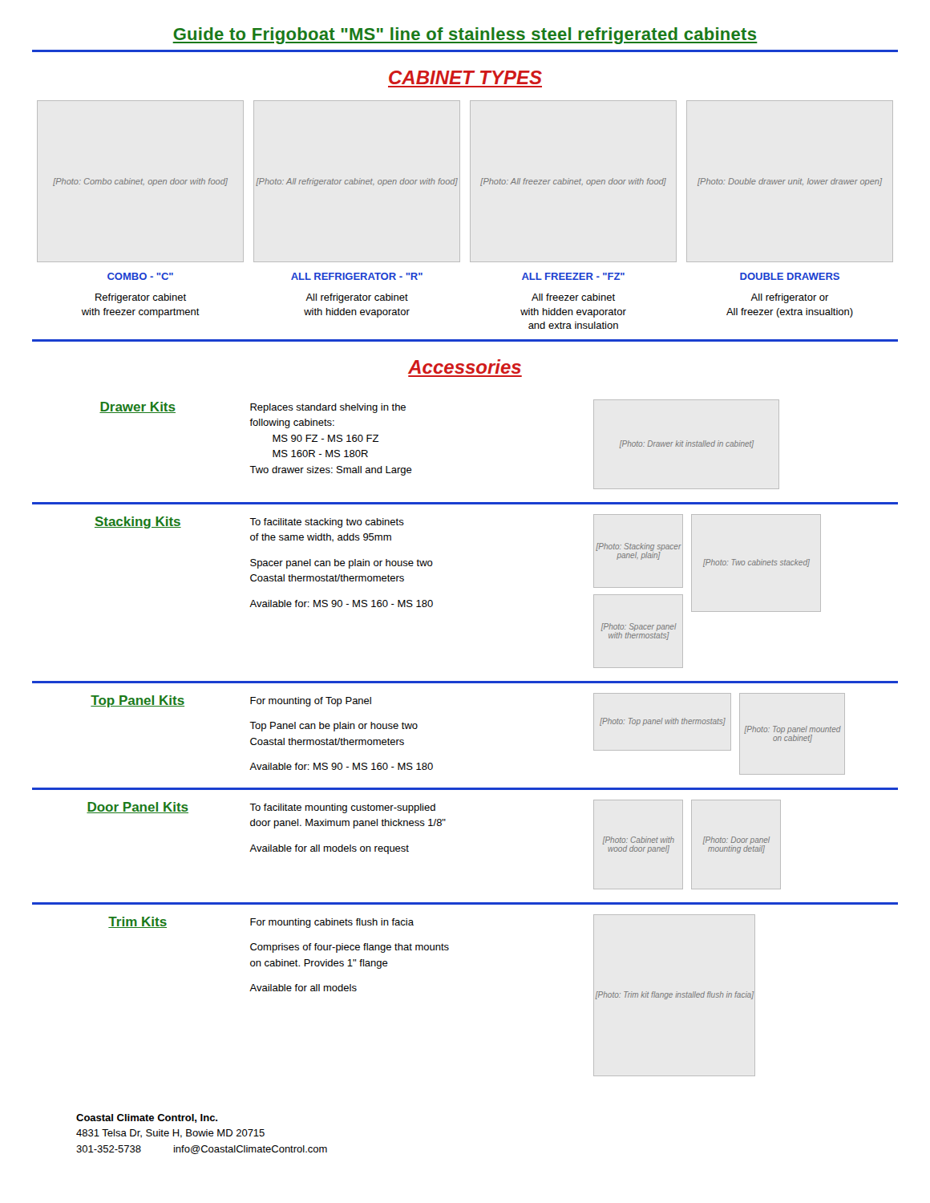Guide to Frigoboat "MS" line of stainless steel refrigerated cabinets
CABINET TYPES
| [Photo: Combo cabinet, open door with food] COMBO - "C" Refrigerator cabinet with freezer compartment | [Photo: All refrigerator cabinet, open door with food] ALL REFRIGERATOR - "R" All refrigerator cabinet with hidden evaporator | [Photo: All freezer cabinet, open door with food] ALL FREEZER - "FZ" All freezer cabinet with hidden evaporator and extra insulation | [Photo: Double drawer unit, lower drawer open] DOUBLE DRAWERS All refrigerator or All freezer (extra insualtion) |
Accessories
| Drawer Kits | Replaces standard shelving in the following cabinets: MS 90 FZ - MS 160 FZ MS 160R - MS 180R Two drawer sizes: Small and Large | [Photo: Drawer kit installed in cabinet] |
| Stacking Kits | To facilitate stacking two cabinets of the same width, adds 95mm Spacer panel can be plain or house two Coastal thermostat/thermometers Available for: MS 90 - MS 160 - MS 180 | [Photo: Stacking spacer panel, plain] [Photo: Spacer panel with thermostats] [Photo: Two cabinets stacked] |
| Top Panel Kits | For mounting of Top Panel Top Panel can be plain or house two Coastal thermostat/thermometers Available for: MS 90 - MS 160 - MS 180 | [Photo: Top panel with thermostats] [Photo: Top panel mounted on cabinet] |
| Door Panel Kits | To facilitate mounting customer-supplied door panel. Maximum panel thickness 1/8" Available for all models on request | [Photo: Cabinet with wood door panel] [Photo: Door panel mounting detail] |
| Trim Kits | For mounting cabinets flush in facia Comprises of four-piece flange that mounts on cabinet. Provides 1" flange Available for all models | [Photo: Trim kit flange installed flush in facia] |
Coastal Climate Control, Inc.
4831 Telsa Dr, Suite H, Bowie MD 20715
301-352-5738 info@CoastalClimateControl.com